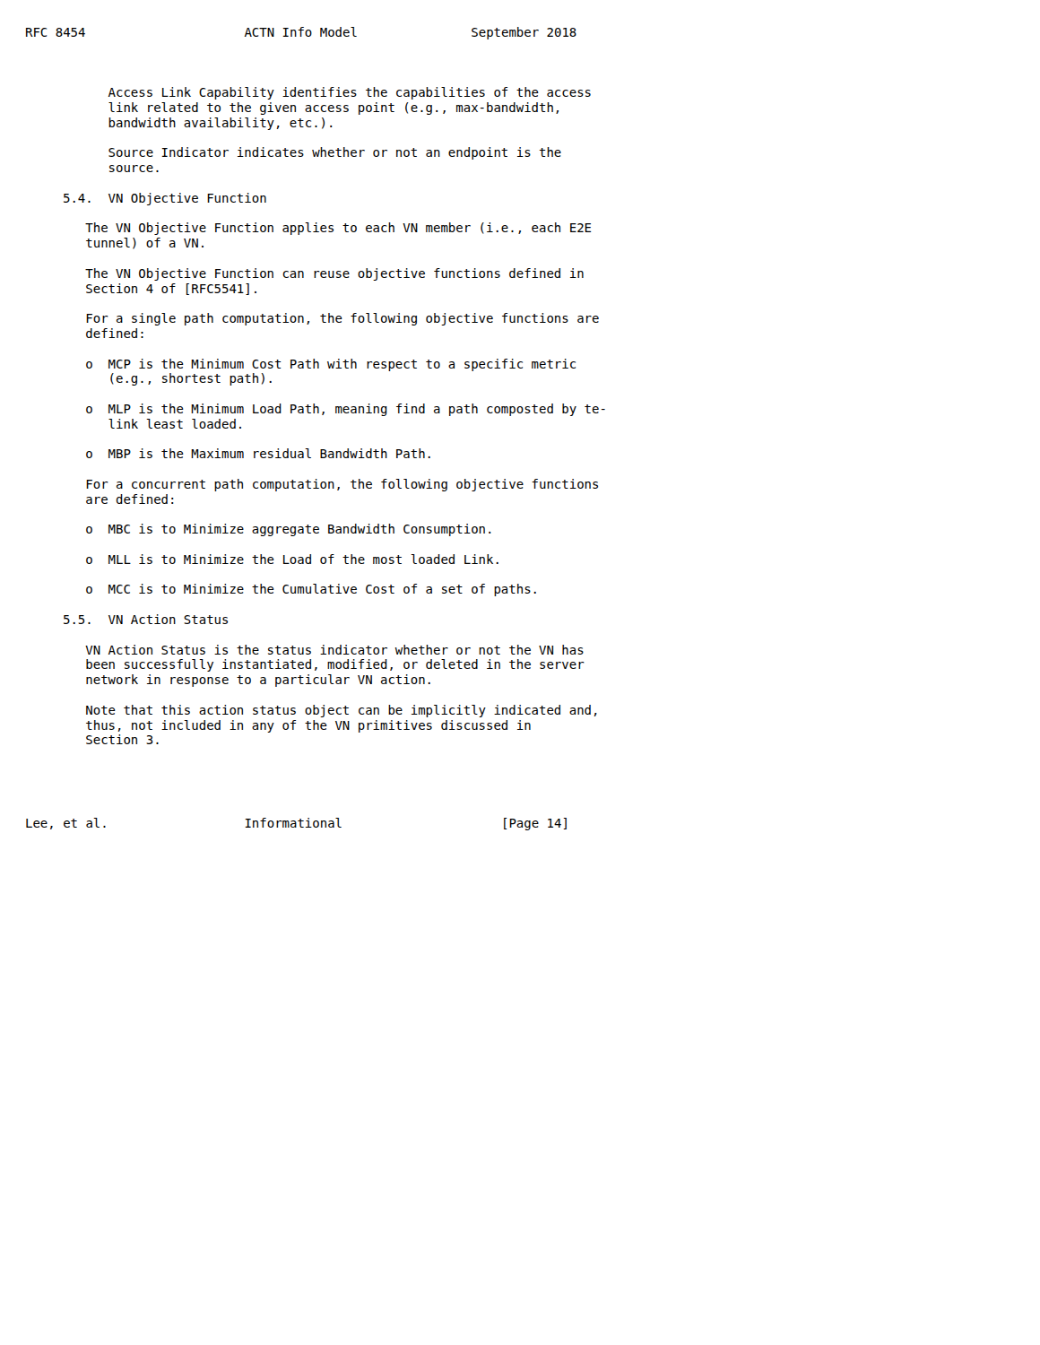RFC 8454 ACTN Info Model September 2018
Access Link Capability identifies the capabilities of the access link related to the given access point (e.g., max-bandwidth, bandwidth availability, etc.). Source Indicator indicates whether or not an endpoint is the source. 5.4. VN Objective Function The VN Objective Function applies to each VN member (i.e., each E2E tunnel) of a VN. The VN Objective Function can reuse objective functions defined in Section 4 of [RFC5541]. For a single path computation, the following objective functions are defined: o MCP is the Minimum Cost Path with respect to a specific metric (e.g., shortest path). o MLP is the Minimum Load Path, meaning find a path composted by te- link least loaded. o MBP is the Maximum residual Bandwidth Path. For a concurrent path computation, the following objective functions are defined: o MBC is to Minimize aggregate Bandwidth Consumption. o MLL is to Minimize the Load of the most loaded Link. o MCC is to Minimize the Cumulative Cost of a set of paths. 5.5. VN Action Status VN Action Status is the status indicator whether or not the VN has been successfully instantiated, modified, or deleted in the server network in response to a particular VN action. Note that this action status object can be implicitly indicated and, thus, not included in any of the VN primitives discussed in Section 3.
Lee, et al. Informational [Page 14]